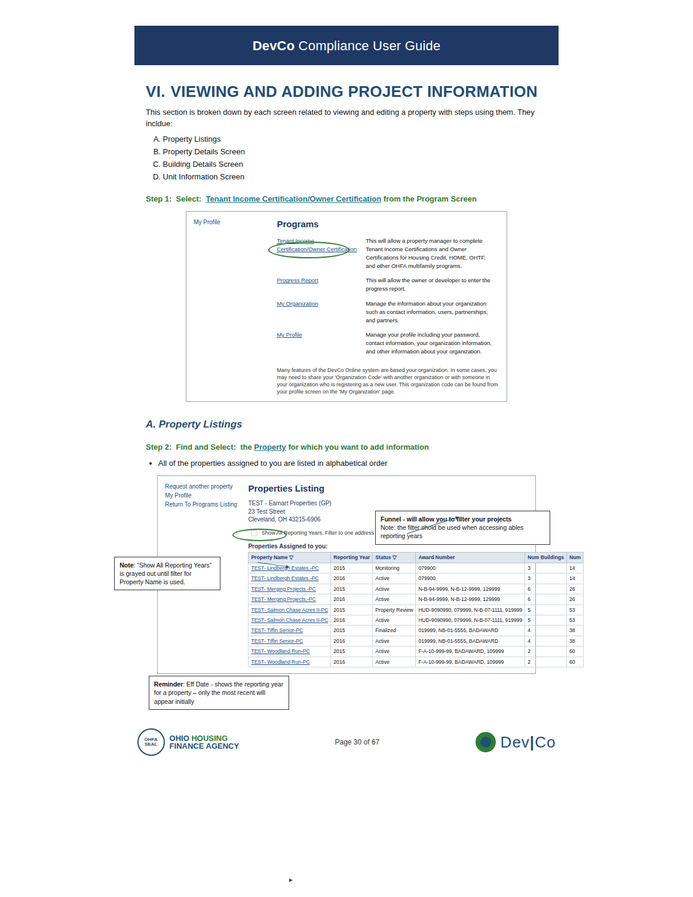DevCo Compliance User Guide
VI. VIEWING AND ADDING PROJECT INFORMATION
This section is broken down by each screen related to viewing and editing a property with steps using them. They incldue:
Property Listings
Property Details Screen
Building Details Screen
Unit Information Screen
Step 1: Select: Tenant Income Certification/Owner Certification from the Program Screen
My Profile
Programs
| Tenant Income Certification/Owner Certification | This will allow a property manager to complete Tenant Income Certifications and Owner Certifications for Housing Credit, HOME, OHTF, and other OHFA multifamily programs. |
| Progress Report | This will allow the owner or developer to enter the progress report. |
| My Organization | Manage the information about your organization such as contact information, users, partnerships, and partners. |
| My Profile | Manage your profile including your password, contact information, your organization information, and other information about your organization. |
Many features of the DevCo Online system are based your organization. In some cases, you may need to share your 'Organization Code' with another organization or with someone in your organization who is registering as a new user. This organization code can be found from your profile screen on the 'My Organization' page.
A. Property Listings
Step 2: Find and Select: the Property for which you want to add information
All of the properties assigned to you are listed in alphabetical order
Request another property
My Profile
Return To Programs Listing
Properties Listing
TEST - Earnart Properties (GP)
23 Test Street
Cleveland, OH 43215-6906
Show All Reporting Years. Filter to one address first.
Properties Assigned to you:
| Property Name ▽ | Reporting Year | Status ▽ | Award Number | Num Buildings | Num |
| --- | --- | --- | --- | --- | --- |
| TEST- Lindbergh Estates.-PC | 2015 | Monitoring | 079900 | 3 | 14 |
| TEST- Lindbergh Estates.-PC | 2016 | Active | 079900 | 3 | 14 |
| TEST- Merging Projects.-PC | 2015 | Active | N-B-94-9999, N-B-12-9999, 129999 | 6 | 26 |
| TEST- Merging Projects.-PC | 2016 | Active | N-B-94-9999, N-B-12-9999, 129999 | 6 | 26 |
| TEST- Salmon Chase Acres II-PC | 2015 | Property Review | HUD-9090990, 079999, N-B-07-1111, 919999 | 5 | 53 |
| TEST- Salmon Chase Acres II-PC | 2016 | Active | HUD-9090990, 079999, N-B-07-1111, 919999 | 5 | 53 |
| TEST- Tiffin Senior-PC | 2015 | Finalized | 019999, NB-01-5555, BADAWARD | 4 | 38 |
| TEST- Tiffin Senior-PC | 2016 | Active | 019999, NB-01-5555, BADAWARD | 4 | 38 |
| TEST- Woodland Run-PC | 2015 | Active | F-A-10-999-99, BADAWARD, 109999 | 2 | 60 |
| TEST- Woodland Run-PC | 2016 | Active | F-A-10-999-99, BADAWARD, 109999 | 2 | 60 |
Funnel - will allow you to filter your projects
Note: the filter shold be used when accessing ables reporting years
Note: “Show All Reporting Years” is grayed out until filter for Property Name is used.
Reminder: Eff Date - shows the reporting year for a property – only the most recent will appear initially
OHFA
SEAL
OHIO HOUSING
FINANCE AGENCY
Page 30 of 67
Dev|Co